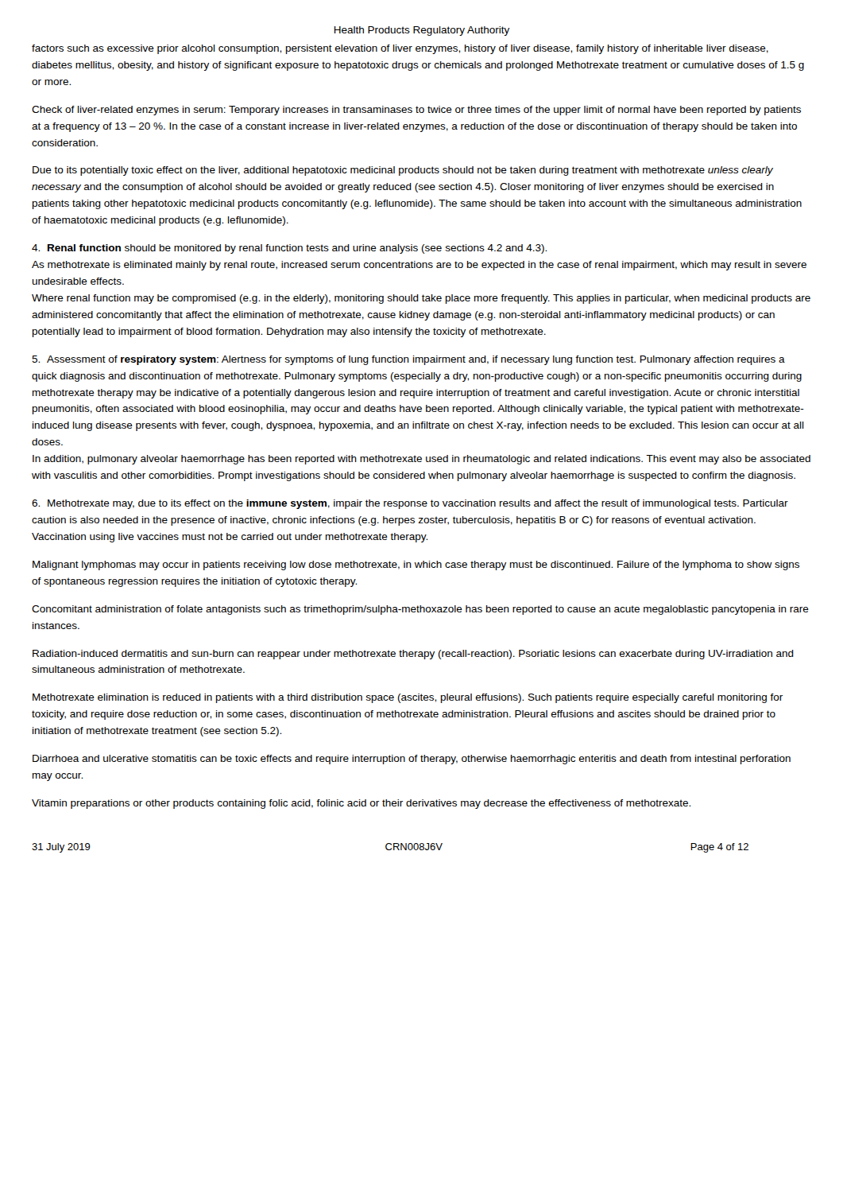Health Products Regulatory Authority
factors such as excessive prior alcohol consumption, persistent elevation of liver enzymes, history of liver disease, family history of inheritable liver disease, diabetes mellitus, obesity, and history of significant exposure to hepatotoxic drugs or chemicals and prolonged Methotrexate treatment or cumulative doses of 1.5 g or more.
Check of liver-related enzymes in serum: Temporary increases in transaminases to twice or three times of the upper limit of normal have been reported by patients at a frequency of 13 – 20 %. In the case of a constant increase in liver-related enzymes, a reduction of the dose or discontinuation of therapy should be taken into consideration.
Due to its potentially toxic effect on the liver, additional hepatotoxic medicinal products should not be taken during treatment with methotrexate unless clearly necessary and the consumption of alcohol should be avoided or greatly reduced (see section 4.5). Closer monitoring of liver enzymes should be exercised in patients taking other hepatotoxic medicinal products concomitantly (e.g. leflunomide). The same should be taken into account with the simultaneous administration of haematotoxic medicinal products (e.g. leflunomide).
4. Renal function should be monitored by renal function tests and urine analysis (see sections 4.2 and 4.3).
As methotrexate is eliminated mainly by renal route, increased serum concentrations are to be expected in the case of renal impairment, which may result in severe undesirable effects.
Where renal function may be compromised (e.g. in the elderly), monitoring should take place more frequently. This applies in particular, when medicinal products are administered concomitantly that affect the elimination of methotrexate, cause kidney damage (e.g. non-steroidal anti-inflammatory medicinal products) or can potentially lead to impairment of blood formation. Dehydration may also intensify the toxicity of methotrexate.
5. Assessment of respiratory system: Alertness for symptoms of lung function impairment and, if necessary lung function test. Pulmonary affection requires a quick diagnosis and discontinuation of methotrexate. Pulmonary symptoms (especially a dry, non-productive cough) or a non-specific pneumonitis occurring during methotrexate therapy may be indicative of a potentially dangerous lesion and require interruption of treatment and careful investigation. Acute or chronic interstitial pneumonitis, often associated with blood eosinophilia, may occur and deaths have been reported. Although clinically variable, the typical patient with methotrexate-induced lung disease presents with fever, cough, dyspnoea, hypoxemia, and an infiltrate on chest X-ray, infection needs to be excluded. This lesion can occur at all doses.
In addition, pulmonary alveolar haemorrhage has been reported with methotrexate used in rheumatologic and related indications. This event may also be associated with vasculitis and other comorbidities. Prompt investigations should be considered when pulmonary alveolar haemorrhage is suspected to confirm the diagnosis.
6. Methotrexate may, due to its effect on the immune system, impair the response to vaccination results and affect the result of immunological tests. Particular caution is also needed in the presence of inactive, chronic infections (e.g. herpes zoster, tuberculosis, hepatitis B or C) for reasons of eventual activation. Vaccination using live vaccines must not be carried out under methotrexate therapy.
Malignant lymphomas may occur in patients receiving low dose methotrexate, in which case therapy must be discontinued. Failure of the lymphoma to show signs of spontaneous regression requires the initiation of cytotoxic therapy.
Concomitant administration of folate antagonists such as trimethoprim/sulpha-methoxazole has been reported to cause an acute megaloblastic pancytopenia in rare instances.
Radiation-induced dermatitis and sun-burn can reappear under methotrexate therapy (recall-reaction). Psoriatic lesions can exacerbate during UV-irradiation and simultaneous administration of methotrexate.
Methotrexate elimination is reduced in patients with a third distribution space (ascites, pleural effusions). Such patients require especially careful monitoring for toxicity, and require dose reduction or, in some cases, discontinuation of methotrexate administration. Pleural effusions and ascites should be drained prior to initiation of methotrexate treatment (see section 5.2).
Diarrhoea and ulcerative stomatitis can be toxic effects and require interruption of therapy, otherwise haemorrhagic enteritis and death from intestinal perforation may occur.
Vitamin preparations or other products containing folic acid, folinic acid or their derivatives may decrease the effectiveness of methotrexate.
31 July 2019
CRN008J6V
Page 4 of 12